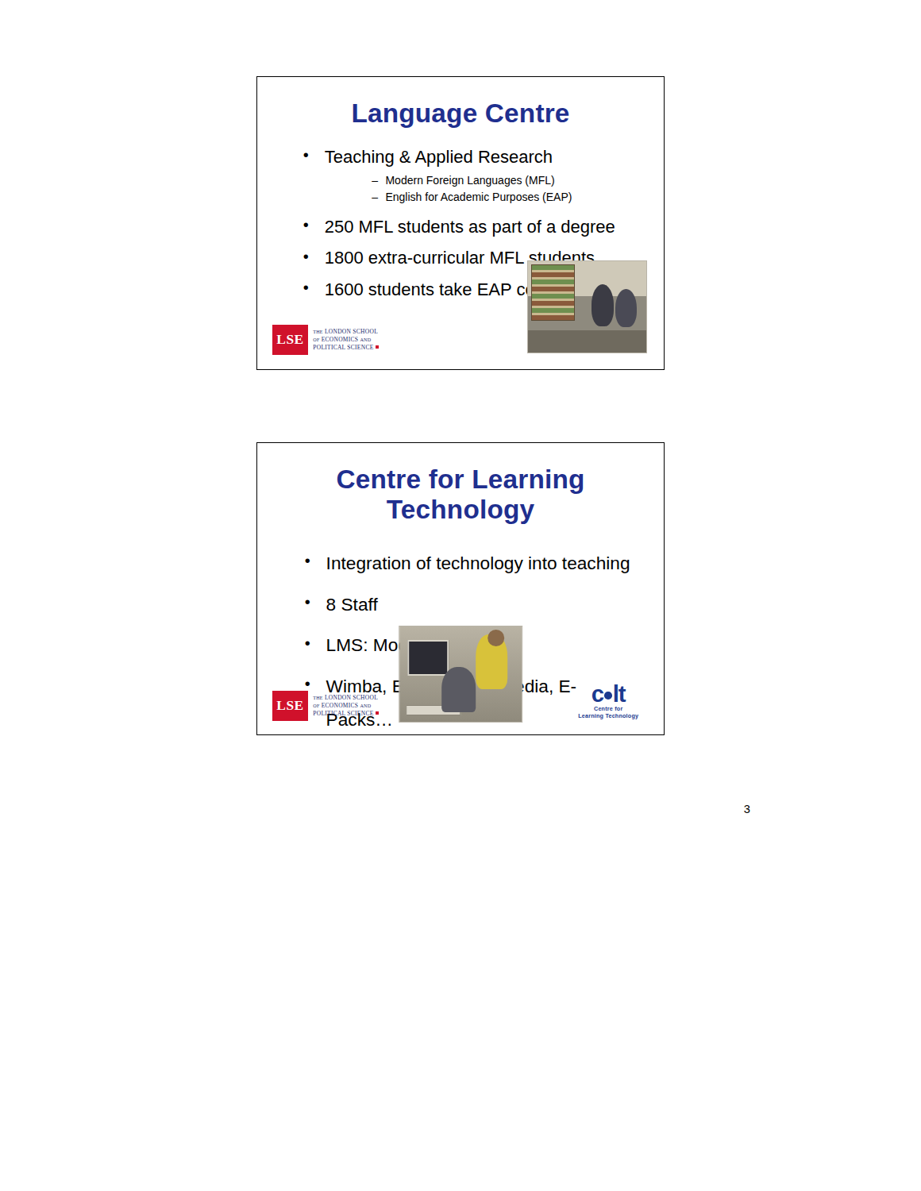Language Centre
Teaching & Applied Research
Modern Foreign Languages (MFL)
English for Academic Purposes (EAP)
250 MFL students as part of a degree
1800 extra-curricular MFL students
1600 students take EAP courses
LSE
THE LONDON SCHOOL
OF ECONOMICS AND
POLITICAL SCIENCE
Centre for Learning Technology
Integration of technology into teaching
8 Staff
LMS: Moodle (+WebCT)
Wimba, Echo360, Multimedia, E-Packs…
LSE
THE LONDON SCHOOL
OF ECONOMICS AND
POLITICAL SCIENCE
c lt
Centre for
Learning Technology
3